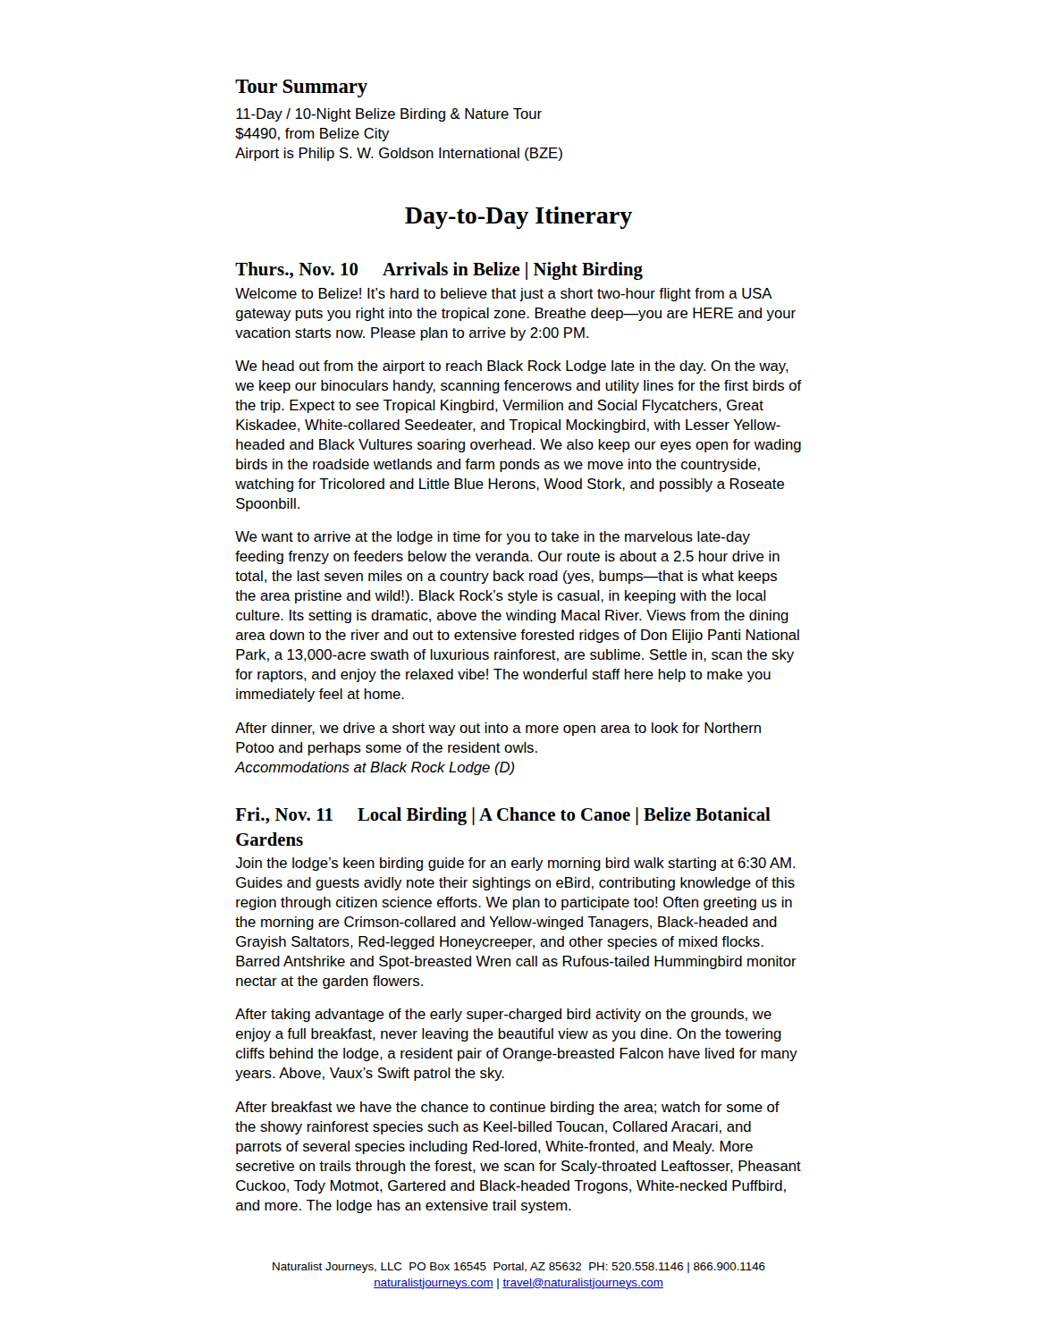Tour Summary
11-Day / 10-Night Belize Birding & Nature Tour
$4490, from Belize City
Airport is Philip S. W. Goldson International (BZE)
Day-to-Day Itinerary
Thurs., Nov. 10 Arrivals in Belize | Night Birding
Welcome to Belize! It’s hard to believe that just a short two-hour flight from a USA gateway puts you right into the tropical zone. Breathe deep—you are HERE and your vacation starts now. Please plan to arrive by 2:00 PM.
We head out from the airport to reach Black Rock Lodge late in the day. On the way, we keep our binoculars handy, scanning fencerows and utility lines for the first birds of the trip. Expect to see Tropical Kingbird, Vermilion and Social Flycatchers, Great Kiskadee, White-collared Seedeater, and Tropical Mockingbird, with Lesser Yellow-headed and Black Vultures soaring overhead. We also keep our eyes open for wading birds in the roadside wetlands and farm ponds as we move into the countryside, watching for Tricolored and Little Blue Herons, Wood Stork, and possibly a Roseate Spoonbill.
We want to arrive at the lodge in time for you to take in the marvelous late-day feeding frenzy on feeders below the veranda. Our route is about a 2.5 hour drive in total, the last seven miles on a country back road (yes, bumps—that is what keeps the area pristine and wild!). Black Rock’s style is casual, in keeping with the local culture. Its setting is dramatic, above the winding Macal River. Views from the dining area down to the river and out to extensive forested ridges of Don Elijio Panti National Park, a 13,000-acre swath of luxurious rainforest, are sublime. Settle in, scan the sky for raptors, and enjoy the relaxed vibe! The wonderful staff here help to make you immediately feel at home.
After dinner, we drive a short way out into a more open area to look for Northern Potoo and perhaps some of the resident owls.
Accommodations at Black Rock Lodge (D)
Fri., Nov. 11 Local Birding | A Chance to Canoe | Belize Botanical Gardens
Join the lodge’s keen birding guide for an early morning bird walk starting at 6:30 AM. Guides and guests avidly note their sightings on eBird, contributing knowledge of this region through citizen science efforts. We plan to participate too! Often greeting us in the morning are Crimson-collared and Yellow-winged Tanagers, Black-headed and Grayish Saltators, Red-legged Honeycreeper, and other species of mixed flocks. Barred Antshrike and Spot-breasted Wren call as Rufous-tailed Hummingbird monitor nectar at the garden flowers.
After taking advantage of the early super-charged bird activity on the grounds, we enjoy a full breakfast, never leaving the beautiful view as you dine. On the towering cliffs behind the lodge, a resident pair of Orange-breasted Falcon have lived for many years. Above, Vaux’s Swift patrol the sky.
After breakfast we have the chance to continue birding the area; watch for some of the showy rainforest species such as Keel-billed Toucan, Collared Aracari, and parrots of several species including Red-lored, White-fronted, and Mealy. More secretive on trails through the forest, we scan for Scaly-throated Leaftosser, Pheasant Cuckoo, Tody Motmot, Gartered and Black-headed Trogons, White-necked Puffbird, and more. The lodge has an extensive trail system.
Naturalist Journeys, LLC PO Box 16545 Portal, AZ 85632 PH: 520.558.1146 | 866.900.1146
naturalistjourneys.com | travel@naturalistjourneys.com